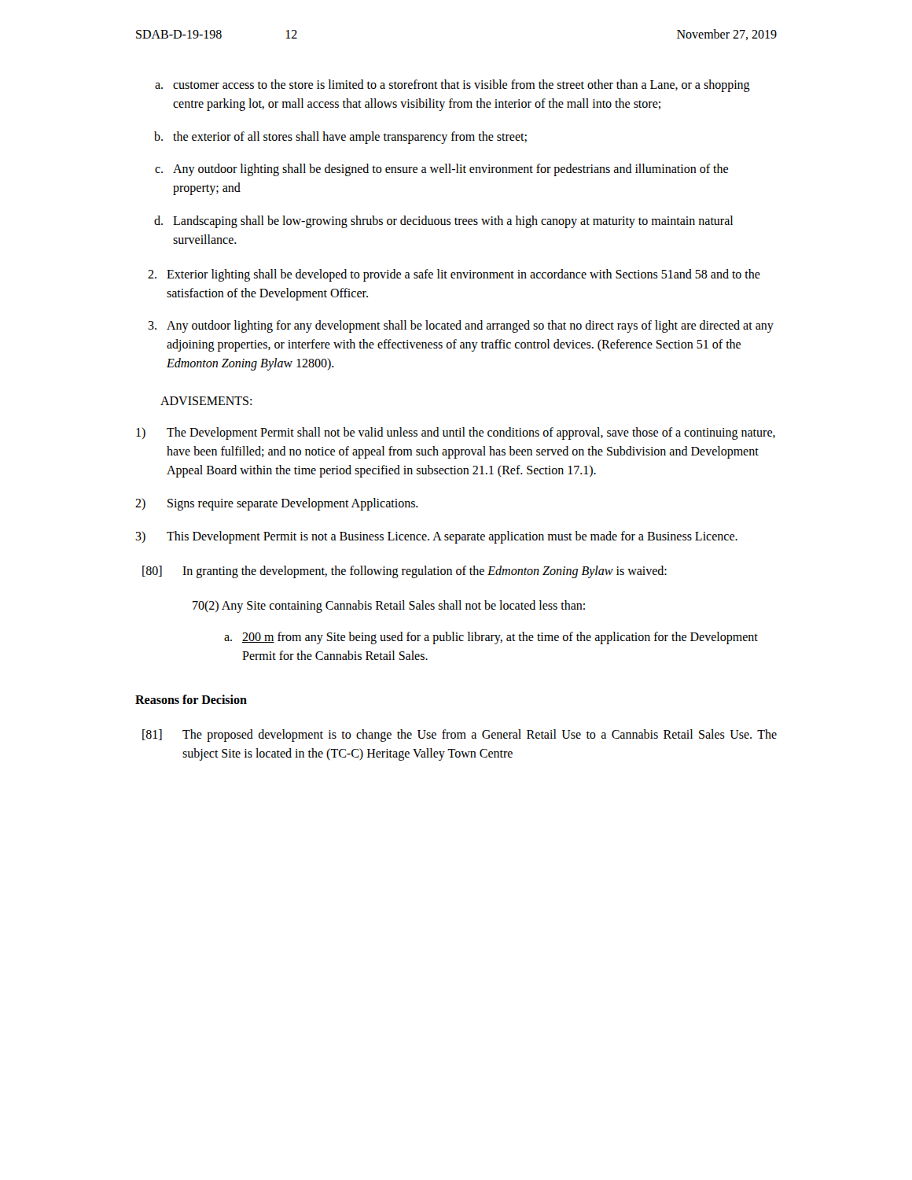SDAB-D-19-198 12 November 27, 2019
customer access to the store is limited to a storefront that is visible from the street other than a Lane, or a shopping centre parking lot, or mall access that allows visibility from the interior of the mall into the store;
the exterior of all stores shall have ample transparency from the street;
Any outdoor lighting shall be designed to ensure a well-lit environment for pedestrians and illumination of the property; and
Landscaping shall be low-growing shrubs or deciduous trees with a high canopy at maturity to maintain natural surveillance.
Exterior lighting shall be developed to provide a safe lit environment in accordance with Sections 51and 58 and to the satisfaction of the Development Officer.
Any outdoor lighting for any development shall be located and arranged so that no direct rays of light are directed at any adjoining properties, or interfere with the effectiveness of any traffic control devices. (Reference Section 51 of the Edmonton Zoning Bylaw 12800).
ADVISEMENTS:
The Development Permit shall not be valid unless and until the conditions of approval, save those of a continuing nature, have been fulfilled; and no notice of appeal from such approval has been served on the Subdivision and Development Appeal Board within the time period specified in subsection 21.1 (Ref. Section 17.1).
Signs require separate Development Applications.
This Development Permit is not a Business Licence. A separate application must be made for a Business Licence.
[80] In granting the development, the following regulation of the Edmonton Zoning Bylaw is waived:
70(2) Any Site containing Cannabis Retail Sales shall not be located less than:
200 m from any Site being used for a public library, at the time of the application for the Development Permit for the Cannabis Retail Sales.
Reasons for Decision
[81] The proposed development is to change the Use from a General Retail Use to a Cannabis Retail Sales Use. The subject Site is located in the (TC-C) Heritage Valley Town Centre